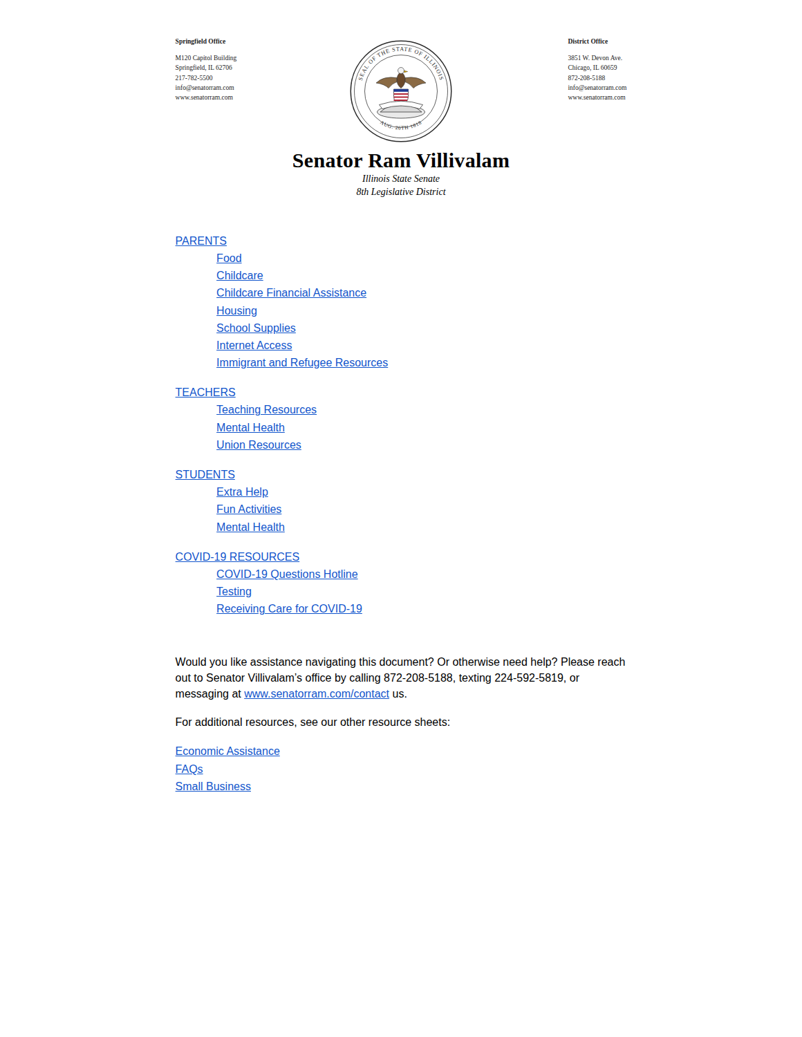Springfield Office M120 Capitol Building
Springfield, IL 62706
217-782-5500
info@senatorram.com
www.senatorram.com
District Office 3851 W. Devon Ave.
Chicago, IL 60659
872-208-5188
info@senatorram.com
www.senatorram.com
SEAL OF THE STATE OF ILLINOIS AUG. 26TH 1818
Senator Ram Villivalam
Illinois State Senate
8th Legislative District
PARENTS
Food
Childcare
Childcare Financial Assistance
Housing
School Supplies
Internet Access
Immigrant and Refugee Resources
TEACHERS
Teaching Resources
Mental Health
Union Resources
STUDENTS
Extra Help
Fun Activities
Mental Health
COVID-19 RESOURCES
COVID-19 Questions Hotline
Testing
Receiving Care for COVID-19
Would you like assistance navigating this document? Or otherwise need help? Please reach out to Senator Villivalam’s office by calling 872-208-5188, texting 224-592-5819, or messaging at www.senatorram.com/contact us.
For additional resources, see our other resource sheets:
Economic Assistance
FAQs
Small Business